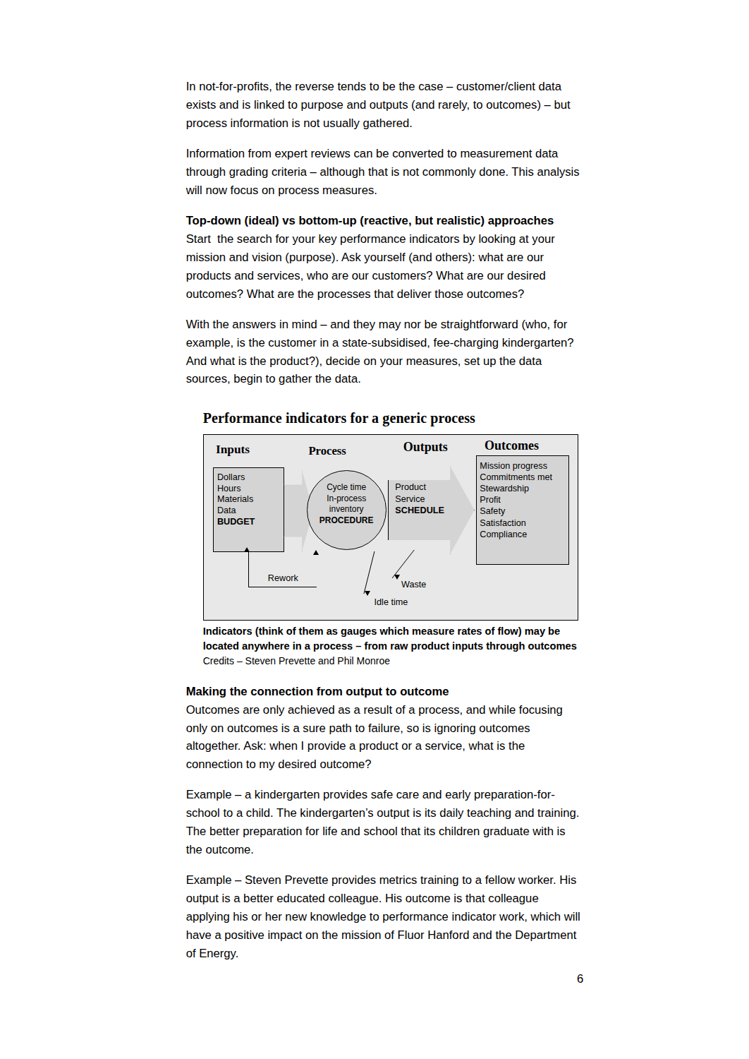In not-for-profits, the reverse tends to be the case – customer/client data exists and is linked to purpose and outputs (and rarely, to outcomes) – but process information is not usually gathered.
Information from expert reviews can be converted to measurement data through grading criteria – although that is not commonly done. This analysis will now focus on process measures.
Top-down (ideal) vs bottom-up (reactive, but realistic) approaches
Start the search for your key performance indicators by looking at your mission and vision (purpose). Ask yourself (and others): what are our products and services, who are our customers? What are our desired outcomes? What are the processes that deliver those outcomes?
With the answers in mind – and they may nor be straightforward (who, for example, is the customer in a state-subsidised, fee-charging kindergarten? And what is the product?), decide on your measures, set up the data sources, begin to gather the data.
Performance indicators for a generic process
Inputs Process Outputs Outcomes
Dollars
Hours
Materials
Data
BUDGET
Cycle time
In-process
inventory
PROCEDURE
Product
Service
SCHEDULE
Mission progress
Commitments met
Stewardship
Profit
Safety
Satisfaction
Compliance
Rework
Waste
Idle time
Indicators (think of them as gauges which measure rates of flow) may be located anywhere in a process – from raw product inputs through outcomes Credits – Steven Prevette and Phil Monroe
Making the connection from output to outcome
Outcomes are only achieved as a result of a process, and while focusing only on outcomes is a sure path to failure, so is ignoring outcomes altogether. Ask: when I provide a product or a service, what is the connection to my desired outcome?
Example – a kindergarten provides safe care and early preparation-for-school to a child. The kindergarten’s output is its daily teaching and training. The better preparation for life and school that its children graduate with is the outcome.
Example – Steven Prevette provides metrics training to a fellow worker. His output is a better educated colleague. His outcome is that colleague applying his or her new knowledge to performance indicator work, which will have a positive impact on the mission of Fluor Hanford and the Department of Energy.
6